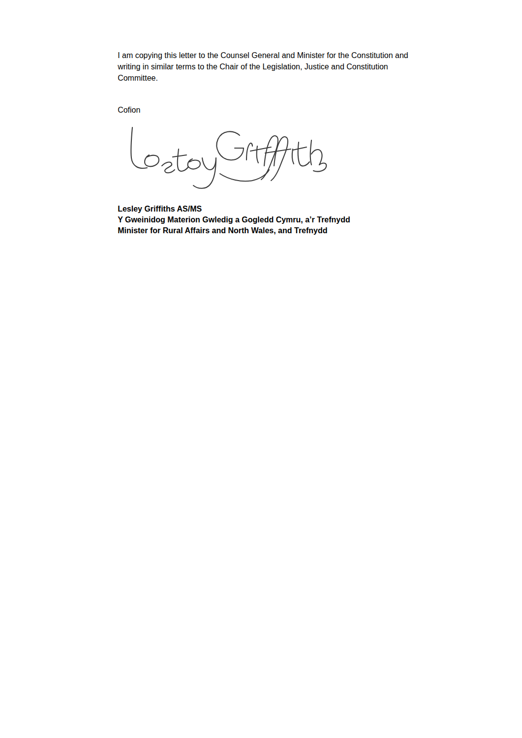I am copying this letter to the Counsel General and Minister for the Constitution and writing in similar terms to the Chair of the Legislation, Justice and Constitution Committee.
Cofion
Lesley Griffiths AS/MS
Y Gweinidog Materion Gwledig a Gogledd Cymru, a’r Trefnydd
Minister for Rural Affairs and North Wales, and Trefnydd